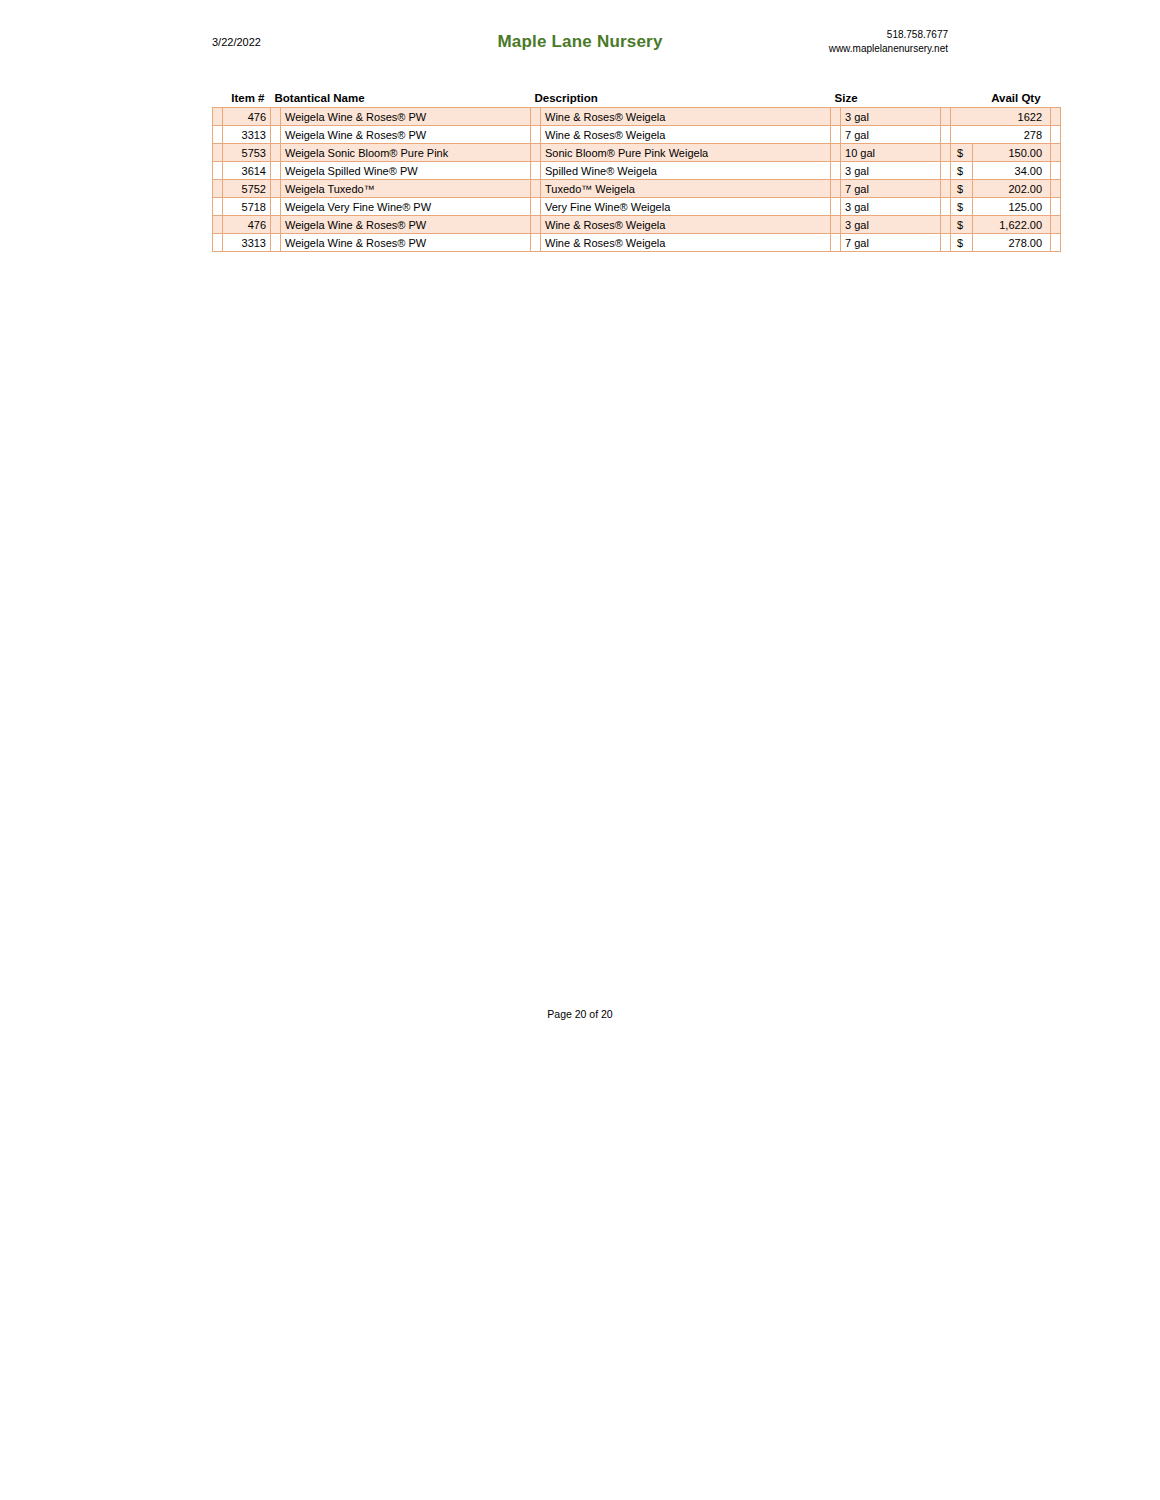3/22/2022
518.758.7677
www.maplelanenursery.net
Maple Lane Nursery
| Item # | Botantical Name | Description | Size | Avail Qty | |
| --- | --- | --- | --- | --- | --- |
| | 476 | | Weigela Wine & Roses® PW | | Wine & Roses® Weigela | | 3 gal | | 1622 | |
| | 3313 | | Weigela Wine & Roses® PW | | Wine & Roses® Weigela | | 7 gal | | 278 | |
| | 5753 | | Weigela Sonic Bloom® Pure Pink | | Sonic Bloom® Pure Pink Weigela | | 10 gal | | $ | 150.00 | |
| | 3614 | | Weigela Spilled Wine® PW | | Spilled Wine® Weigela | | 3 gal | | $ | 34.00 | |
| | 5752 | | Weigela Tuxedo™ | | Tuxedo™ Weigela | | 7 gal | | $ | 202.00 | |
| | 5718 | | Weigela Very Fine Wine® PW | | Very Fine Wine® Weigela | | 3 gal | | $ | 125.00 | |
| | 476 | | Weigela Wine & Roses® PW | | Wine & Roses® Weigela | | 3 gal | | $ | 1,622.00 | |
| | 3313 | | Weigela Wine & Roses® PW | | Wine & Roses® Weigela | | 7 gal | | $ | 278.00 | |
Page 20 of 20